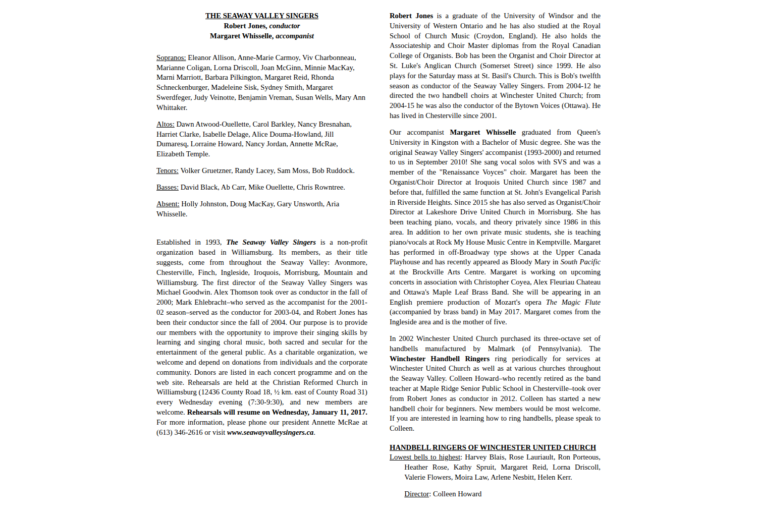THE SEAWAY VALLEY SINGERS
Robert Jones, conductor
Margaret Whisselle, accompanist
Sopranos:
Eleanor Allison, Anne-Marie Carmoy, Viv Charbonneau, Marianne Coligan, Lorna Driscoll, Joan McGinn, Minnie MacKay, Marni Marriott, Barbara Pilkington, Margaret Reid, Rhonda Schneckenburger, Madeleine Sisk, Sydney Smith, Margaret Swerdfeger, Judy Veinotte, Benjamin Vreman, Susan Wells, Mary Ann Whittaker.
Altos:
Dawn Atwood-Ouellette, Carol Barkley, Nancy Bresnahan, Harriet Clarke, Isabelle Delage, Alice Douma-Howland, Jill Dumaresq, Lorraine Howard, Nancy Jordan, Annette McRae, Elizabeth Temple.
Tenors:
Volker Gruetzner, Randy Lacey, Sam Moss, Bob Ruddock.
Basses:
David Black, Ab Carr, Mike Ouellette, Chris Rowntree.
Absent:
Holly Johnston, Doug MacKay, Gary Unsworth, Aria Whisselle.
Established in 1993, The Seaway Valley Singers is a non-profit organization based in Williamsburg. Its members, as their title suggests, come from throughout the Seaway Valley: Avonmore, Chesterville, Finch, Ingleside, Iroquois, Morrisburg, Mountain and Williamsburg. The first director of the Seaway Valley Singers was Michael Goodwin. Alex Thomson took over as conductor in the fall of 2000; Mark Ehlebracht–who served as the accompanist for the 2001-02 season–served as the conductor for 2003-04, and Robert Jones has been their conductor since the fall of 2004. Our purpose is to provide our members with the opportunity to improve their singing skills by learning and singing choral music, both sacred and secular for the entertainment of the general public. As a charitable organization, we welcome and depend on donations from individuals and the corporate community. Donors are listed in each concert programme and on the web site. Rehearsals are held at the Christian Reformed Church in Williamsburg (12436 County Road 18, ½ km. east of County Road 31) every Wednesday evening (7:30-9:30), and new members are welcome. Rehearsals will resume on Wednesday, January 11, 2017. For more information, please phone our president Annette McRae at (613) 346-2616 or visit www.seawayvalleysingers.ca.
Robert Jones is a graduate of the University of Windsor and the University of Western Ontario and he has also studied at the Royal School of Church Music (Croydon, England). He also holds the Associateship and Choir Master diplomas from the Royal Canadian College of Organists. Bob has been the Organist and Choir Director at St. Luke's Anglican Church (Somerset Street) since 1999. He also plays for the Saturday mass at St. Basil's Church. This is Bob's twelfth season as conductor of the Seaway Valley Singers. From 2004-12 he directed the two handbell choirs at Winchester United Church; from 2004-15 he was also the conductor of the Bytown Voices (Ottawa). He has lived in Chesterville since 2001.
Our accompanist Margaret Whisselle graduated from Queen's University in Kingston with a Bachelor of Music degree. She was the original Seaway Valley Singers' accompanist (1993-2000) and returned to us in September 2010! She sang vocal solos with SVS and was a member of the "Renaissance Voyces" choir. Margaret has been the Organist/Choir Director at Iroquois United Church since 1987 and before that, fulfilled the same function at St. John's Evangelical Parish in Riverside Heights. Since 2015 she has also served as Organist/Choir Director at Lakeshore Drive United Church in Morrisburg. She has been teaching piano, vocals, and theory privately since 1986 in this area. In addition to her own private music students, she is teaching piano/vocals at Rock My House Music Centre in Kemptville. Margaret has performed in off-Broadway type shows at the Upper Canada Playhouse and has recently appeared as Bloody Mary in South Pacific at the Brockville Arts Centre. Margaret is working on upcoming concerts in association with Christopher Coyea, Alex Fleuriau Chateau and Ottawa's Maple Leaf Brass Band. She will be appearing in an English premiere production of Mozart's opera The Magic Flute (accompanied by brass band) in May 2017. Margaret comes from the Ingleside area and is the mother of five.
In 2002 Winchester United Church purchased its three-octave set of handbells manufactured by Malmark (of Pennsylvania). The Winchester Handbell Ringers ring periodically for services at Winchester United Church as well as at various churches throughout the Seaway Valley. Colleen Howard–who recently retired as the band teacher at Maple Ridge Senior Public School in Chesterville–took over from Robert Jones as conductor in 2012. Colleen has started a new handbell choir for beginners. New members would be most welcome. If you are interested in learning how to ring handbells, please speak to Colleen.
HANDBELL RINGERS OF WINCHESTER UNITED CHURCH
Lowest bells to highest: Harvey Blais, Rose Lauriault, Ron Porteous, Heather Rose, Kathy Spruit, Margaret Reid, Lorna Driscoll, Valerie Flowers, Moira Law, Arlene Nesbitt, Helen Kerr.
Director: Colleen Howard